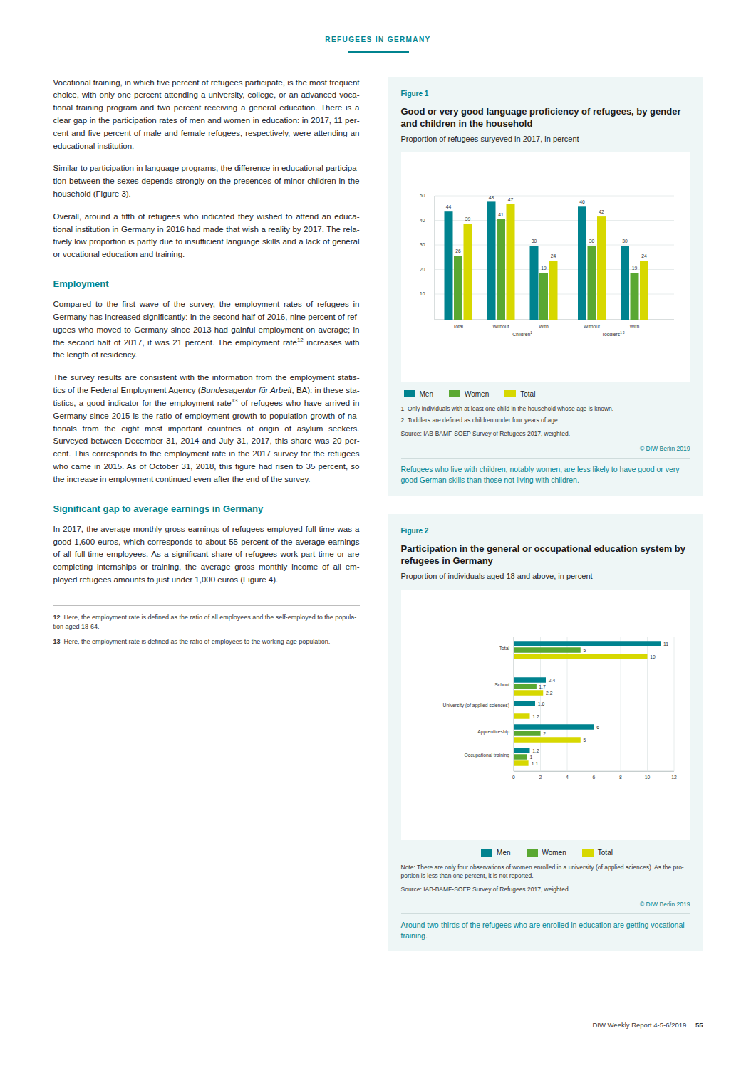Refugees in Germany
Vocational training, in which five percent of refugees participate, is the most frequent choice, with only one percent attending a university, college, or an advanced vocational training program and two percent receiving a general education. There is a clear gap in the participation rates of men and women in education: in 2017, 11 percent and five percent of male and female refugees, respectively, were attending an educational institution.
Similar to participation in language programs, the difference in educational participation between the sexes depends strongly on the presences of minor children in the household (Figure 3).
Overall, around a fifth of refugees who indicated they wished to attend an educational institution in Germany in 2016 had made that wish a reality by 2017. The relatively low proportion is partly due to insufficient language skills and a lack of general or vocational education and training.
Employment
Compared to the first wave of the survey, the employment rates of refugees in Germany has increased significantly: in the second half of 2016, nine percent of refugees who moved to Germany since 2013 had gainful employment on average; in the second half of 2017, it was 21 percent. The employment rate12 increases with the length of residency.
The survey results are consistent with the information from the employment statistics of the Federal Employment Agency (Bundesagentur für Arbeit, BA): in these statistics, a good indicator for the employment rate13 of refugees who have arrived in Germany since 2015 is the ratio of employment growth to population growth of nationals from the eight most important countries of origin of asylum seekers. Surveyed between December 31, 2014 and July 31, 2017, this share was 20 percent. This corresponds to the employment rate in the 2017 survey for the refugees who came in 2015. As of October 31, 2018, this figure had risen to 35 percent, so the increase in employment continued even after the end of the survey.
Significant gap to average earnings in Germany
In 2017, the average monthly gross earnings of refugees employed full time was a good 1,600 euros, which corresponds to about 55 percent of the average earnings of all full-time employees. As a significant share of refugees work part time or are completing internships or training, the average gross monthly income of all employed refugees amounts to just under 1,000 euros (Figure 4).
12 Here, the employment rate is defined as the ratio of all employees and the self-employed to the population aged 18-64.
13 Here, the employment rate is defined as the ratio of employees to the working-age population.
Figure 1
Good or very good language proficiency of refugees, by gender and children in the household
Proportion of refugees suryeved in 2017, in percent
50 40 30 20 10 44 26 39 48 41 47 30 19 24 46 30 42 30 19 24 Total Without With Without With Children1 Toddlers1 2
Men Women Total
1 Only individuals with at least one child in the household whose age is known.
2 Toddlers are defined as children under four years of age.
Source: IAB-BAMF-SOEP Survey of Refugees 2017, weighted.
© DIW Berlin 2019
Refugees who live with children, notably women, are less likely to have good or very good German skills than those not living with children.
Figure 2
Participation in the general or occupational education system by refugees in Germany
Proportion of individuals aged 18 and above, in percent
0 2 4 6 8 10 12 11 5 10 Total 2.4 1.7 2.2 School 1.6 1.2 University (of applied sciences) 6 2 5 Apprenticeship 1.2 1 1.1 Occupational training
Men Women Total
Note: There are only four observations of women enrolled in a university (of applied sciences). As the proportion is less than one percent, it is not reported.
Source: IAB-BAMF-SOEP Survey of Refugees 2017, weighted.
© DIW Berlin 2019
Around two-thirds of the refugees who are enrolled in education are getting vocational training.
DIW Weekly Report 4-5-6/2019 55